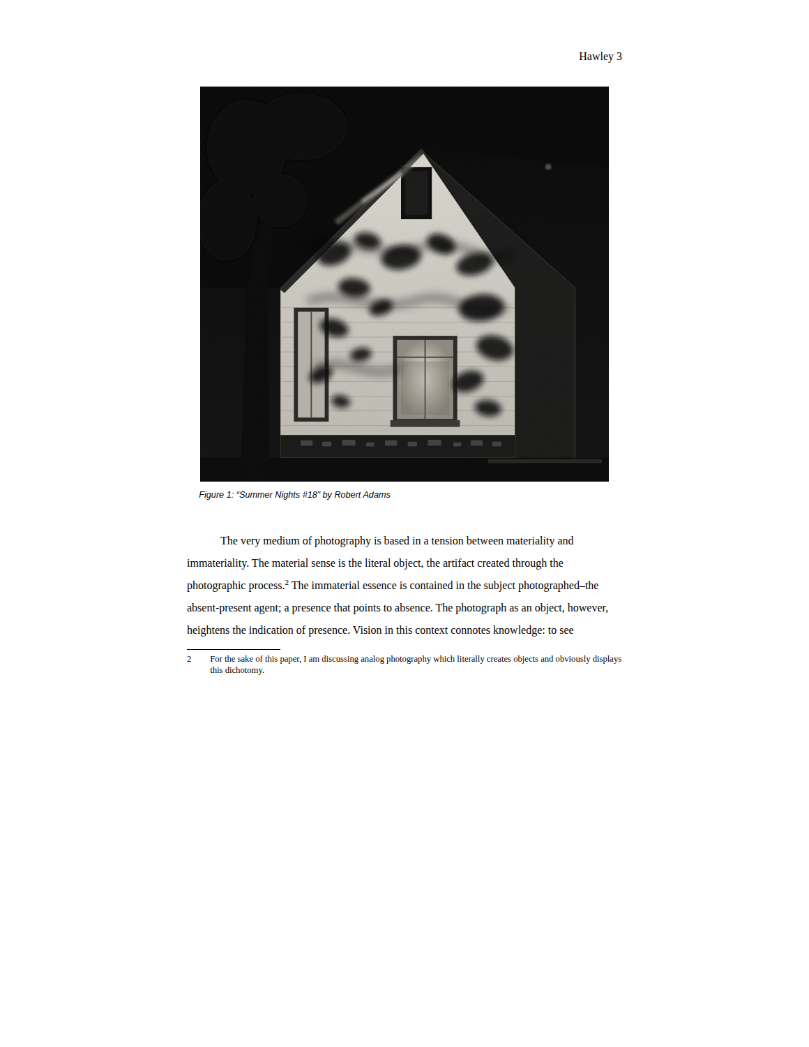Hawley 3
Figure 1: “Summer Nights #18” by Robert Adams
The very medium of photography is based in a tension between materiality and immateriality. The material sense is the literal object, the artifact created through the photographic process.2 The immaterial essence is contained in the subject photographed–the absent-present agent; a presence that points to absence. The photograph as an object, however, heightens the indication of presence. Vision in this context connotes knowledge: to see
2
For the sake of this paper, I am discussing analog photography which literally creates objects and obviously displays this dichotomy.